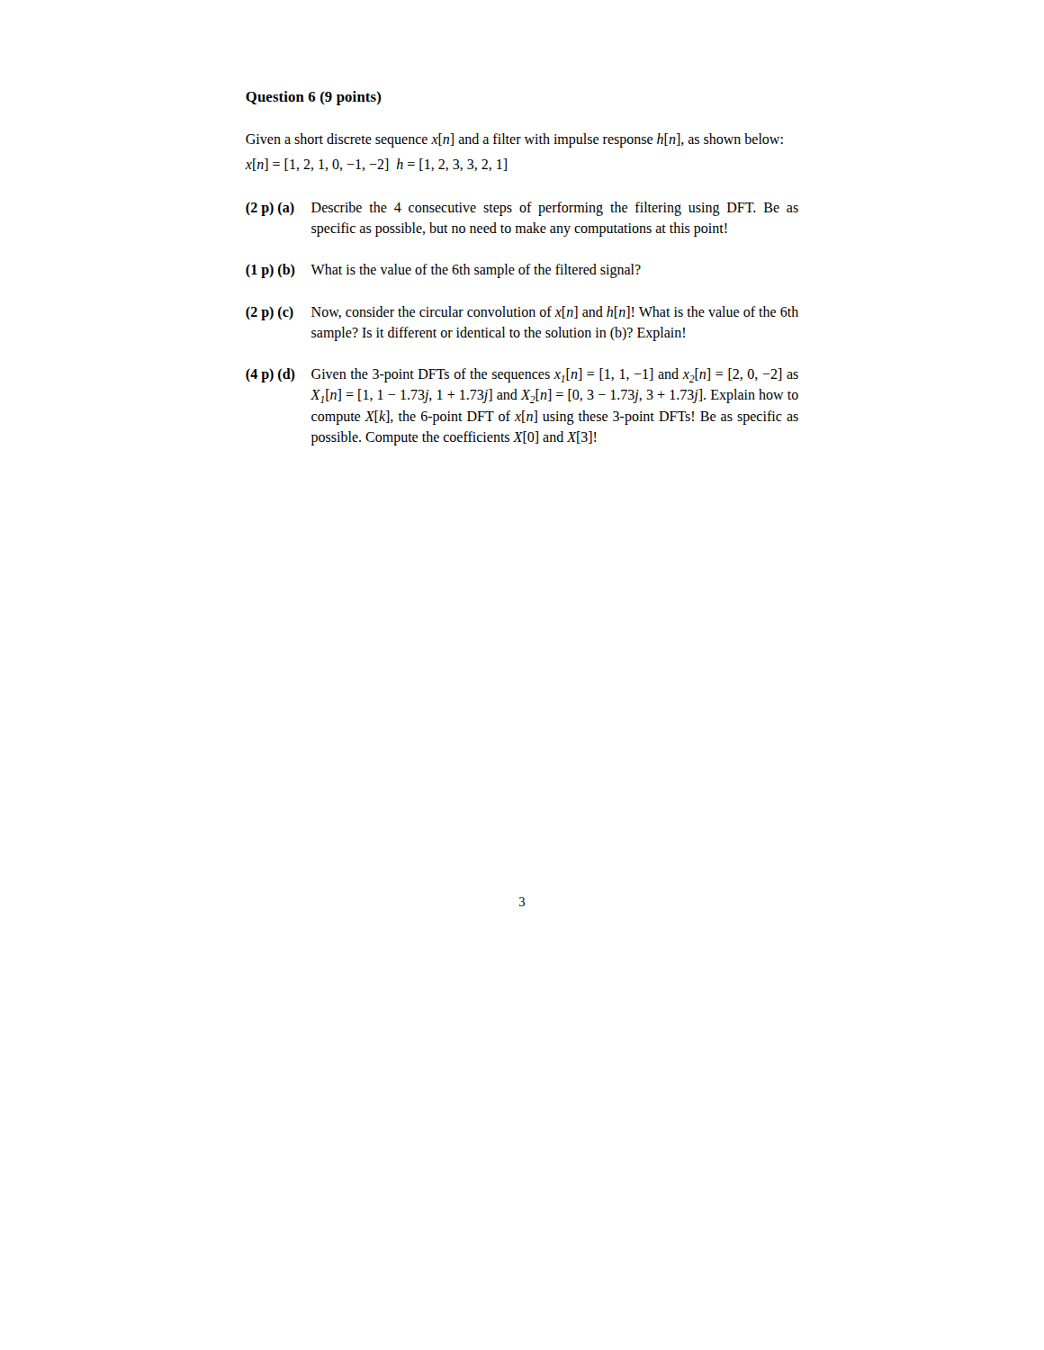Question 6 (9 points)
Given a short discrete sequence x[n] and a filter with impulse response h[n], as shown below:
x[n] = [1, 2, 1, 0, −1, −2] h = [1, 2, 3, 3, 2, 1]
(2 p) (a) Describe the 4 consecutive steps of performing the filtering using DFT. Be as specific as possible, but no need to make any computations at this point!
(1 p) (b) What is the value of the 6th sample of the filtered signal?
(2 p) (c) Now, consider the circular convolution of x[n] and h[n]! What is the value of the 6th sample? Is it different or identical to the solution in (b)? Explain!
(4 p) (d) Given the 3-point DFTs of the sequences x1[n] = [1, 1, −1] and x2[n] = [2, 0, −2] as X1[n] = [1, 1 − 1.73j, 1 + 1.73j] and X2[n] = [0, 3 − 1.73j, 3 + 1.73j]. Explain how to compute X[k], the 6-point DFT of x[n] using these 3-point DFTs! Be as specific as possible. Compute the coefficients X[0] and X[3]!
3